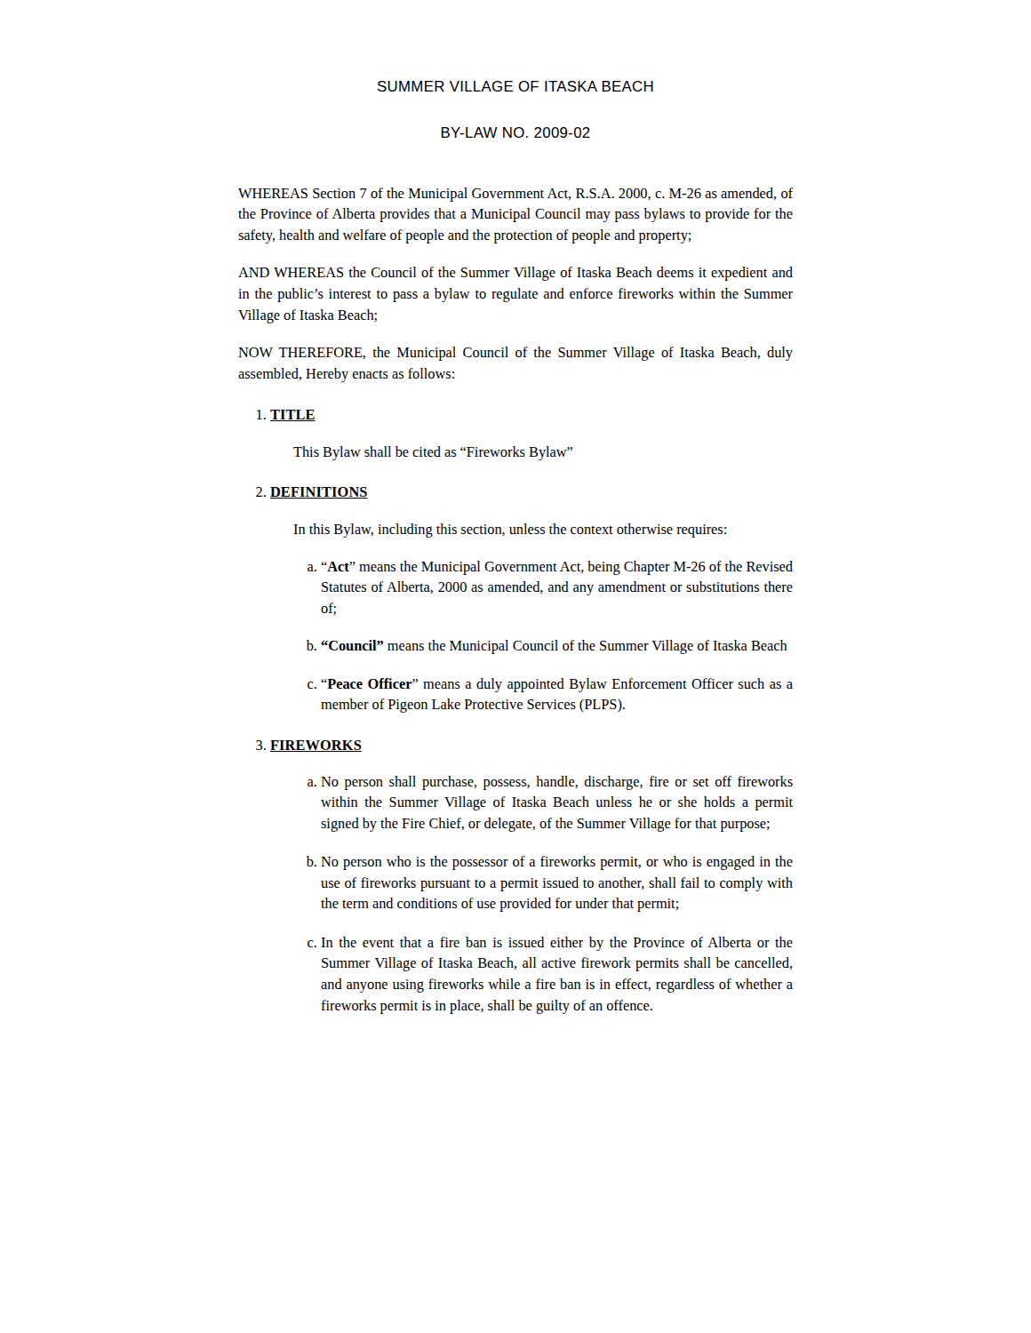SUMMER VILLAGE OF ITASKA BEACH
BY-LAW NO. 2009-02
WHEREAS Section 7 of the Municipal Government Act, R.S.A. 2000, c. M-26 as amended, of the Province of Alberta provides that a Municipal Council may pass bylaws to provide for the safety, health and welfare of people and the protection of people and property;
AND WHEREAS the Council of the Summer Village of Itaska Beach deems it expedient and in the public’s interest to pass a bylaw to regulate and enforce fireworks within the Summer Village of Itaska Beach;
NOW THEREFORE, the Municipal Council of the Summer Village of Itaska Beach, duly assembled, Hereby enacts as follows:
TITLE
This Bylaw shall be cited as “Fireworks Bylaw”
DEFINITIONS
In this Bylaw, including this section, unless the context otherwise requires:
“Act” means the Municipal Government Act, being Chapter M-26 of the Revised Statutes of Alberta, 2000 as amended, and any amendment or substitutions there of;
Council means the Municipal Council of the Summer Village of Itaska Beach
“Peace Officer” means a duly appointed Bylaw Enforcement Officer such as a member of Pigeon Lake Protective Services (PLPS).
FIREWORKS
No person shall purchase, possess, handle, discharge, fire or set off fireworks within the Summer Village of Itaska Beach unless he or she holds a permit signed by the Fire Chief, or delegate, of the Summer Village for that purpose;
No person who is the possessor of a fireworks permit, or who is engaged in the use of fireworks pursuant to a permit issued to another, shall fail to comply with the term and conditions of use provided for under that permit;
In the event that a fire ban is issued either by the Province of Alberta or the Summer Village of Itaska Beach, all active firework permits shall be cancelled, and anyone using fireworks while a fire ban is in effect, regardless of whether a fireworks permit is in place, shall be guilty of an offence.